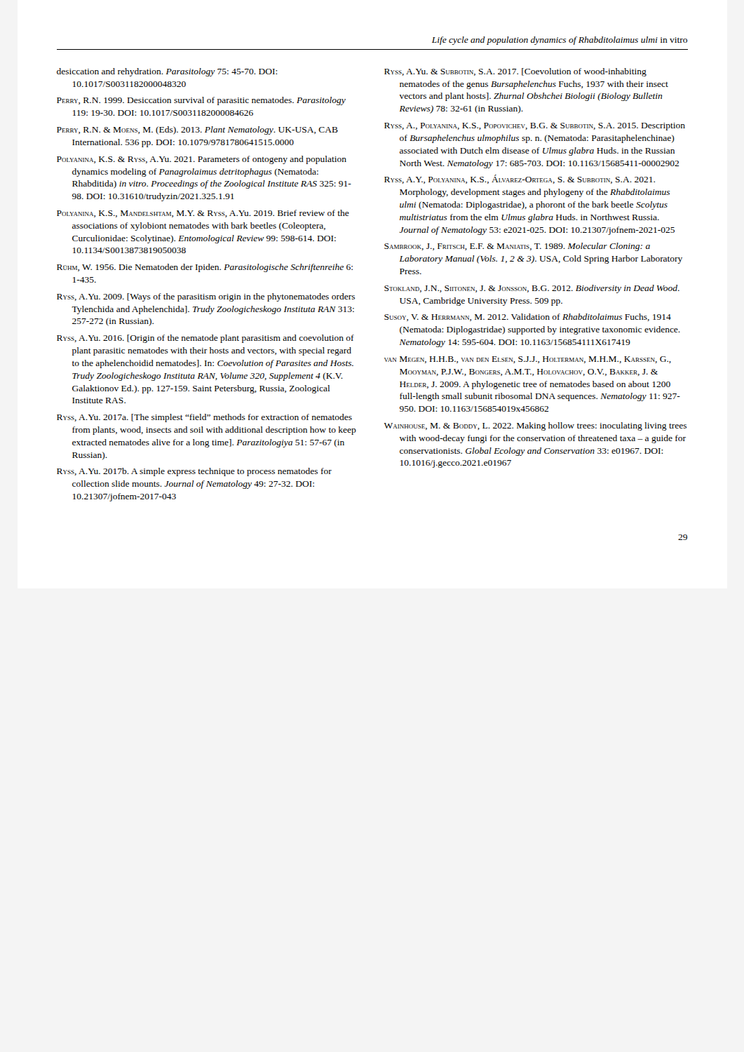Life cycle and population dynamics of Rhabditolaimus ulmi in vitro
desiccation and rehydration. Parasitology 75: 45-70. DOI: 10.1017/S0031182000048320
Perry, R.N. 1999. Desiccation survival of parasitic nematodes. Parasitology 119: 19-30. DOI: 10.1017/S0031182000084626
Perry, R.N. & Moens, M. (Eds). 2013. Plant Nematology. UK-USA, CAB International. 536 pp. DOI: 10.1079/9781780641515.0000
Polyanina, K.S. & Ryss, A.Yu. 2021. Parameters of ontogeny and population dynamics modeling of Panagrolaimus detritophagus (Nematoda: Rhabditida) in vitro. Proceedings of the Zoological Institute RAS 325: 91-98. DOI: 10.31610/trudyzin/2021.325.1.91
Polyanina, K.S., Mandelshtam, M.Y. & Ryss, A.Yu. 2019. Brief review of the associations of xylobiont nematodes with bark beetles (Coleoptera, Curculionidae: Scolytinae). Entomological Review 99: 598-614. DOI: 10.1134/S0013873819050038
Rühm, W. 1956. Die Nematoden der Ipiden. Parasitologische Schriftenreihe 6: 1-435.
Ryss, A.Yu. 2009. [Ways of the parasitism origin in the phytonematodes orders Tylenchida and Aphelenchida]. Trudy Zoologicheskogo Instituta RAN 313: 257-272 (in Russian).
Ryss, A.Yu. 2016. [Origin of the nematode plant parasitism and coevolution of plant parasitic nematodes with their hosts and vectors, with special regard to the aphelenchoidid nematodes]. In: Coevolution of Parasites and Hosts. Trudy Zoologicheskogo Instituta RAN, Volume 320, Supplement 4 (K.V. Galaktionov Ed.). pp. 127-159. Saint Petersburg, Russia, Zoological Institute RAS.
Ryss, A.Yu. 2017a. [The simplest “field” methods for extraction of nematodes from plants, wood, insects and soil with additional description how to keep extracted nematodes alive for a long time]. Parazitologiya 51: 57-67 (in Russian).
Ryss, A.Yu. 2017b. A simple express technique to process nematodes for collection slide mounts. Journal of Nematology 49: 27-32. DOI: 10.21307/jofnem-2017-043
Ryss, A.Yu. & Subbotin, S.A. 2017. [Coevolution of wood-inhabiting nematodes of the genus Bursaphelenchus Fuchs, 1937 with their insect vectors and plant hosts]. Zhurnal Obshchei Biologii (Biology Bulletin Reviews) 78: 32-61 (in Russian).
Ryss, A., Polyanina, K.S., Popovichev, B.G. & Subbotin, S.A. 2015. Description of Bursaphelenchus ulmophilus sp. n. (Nematoda: Parasitaphelenchinae) associated with Dutch elm disease of Ulmus glabra Huds. in the Russian North West. Nematology 17: 685-703. DOI: 10.1163/15685411-00002902
Ryss, A.Y., Polyanina, K.S., Álvarez-Ortega, S. & Subbotin, S.A. 2021. Morphology, development stages and phylogeny of the Rhabditolaimus ulmi (Nematoda: Diplogastridae), a phoront of the bark beetle Scolytus multistriatus from the elm Ulmus glabra Huds. in Northwest Russia. Journal of Nematology 53: e2021-025. DOI: 10.21307/jofnem-2021-025
Sambrook, J., Fritsch, E.F. & Maniatis, T. 1989. Molecular Cloning: a Laboratory Manual (Vols. 1, 2 & 3). USA, Cold Spring Harbor Laboratory Press.
Stokland, J.N., Siitonen, J. & Jonsson, B.G. 2012. Biodiversity in Dead Wood. USA, Cambridge University Press. 509 pp.
Susoy, V. & Herrmann, M. 2012. Validation of Rhabditolaimus Fuchs, 1914 (Nematoda: Diplogastridae) supported by integrative taxonomic evidence. Nematology 14: 595-604. DOI: 10.1163/156854111X617419
van Megen, H.H.B., van den Elsen, S.J.J., Holterman, M.H.M., Karssen, G., Mooyman, P.J.W., Bongers, A.M.T., Holovachov, O.V., Bakker, J. & Helder, J. 2009. A phylogenetic tree of nematodes based on about 1200 full-length small subunit ribosomal DNA sequences. Nematology 11: 927-950. DOI: 10.1163/156854019x456862
Wainhouse, M. & Boddy, L. 2022. Making hollow trees: inoculating living trees with wood-decay fungi for the conservation of threatened taxa – a guide for conservationists. Global Ecology and Conservation 33: e01967. DOI: 10.1016/j.gecco.2021.e01967
29